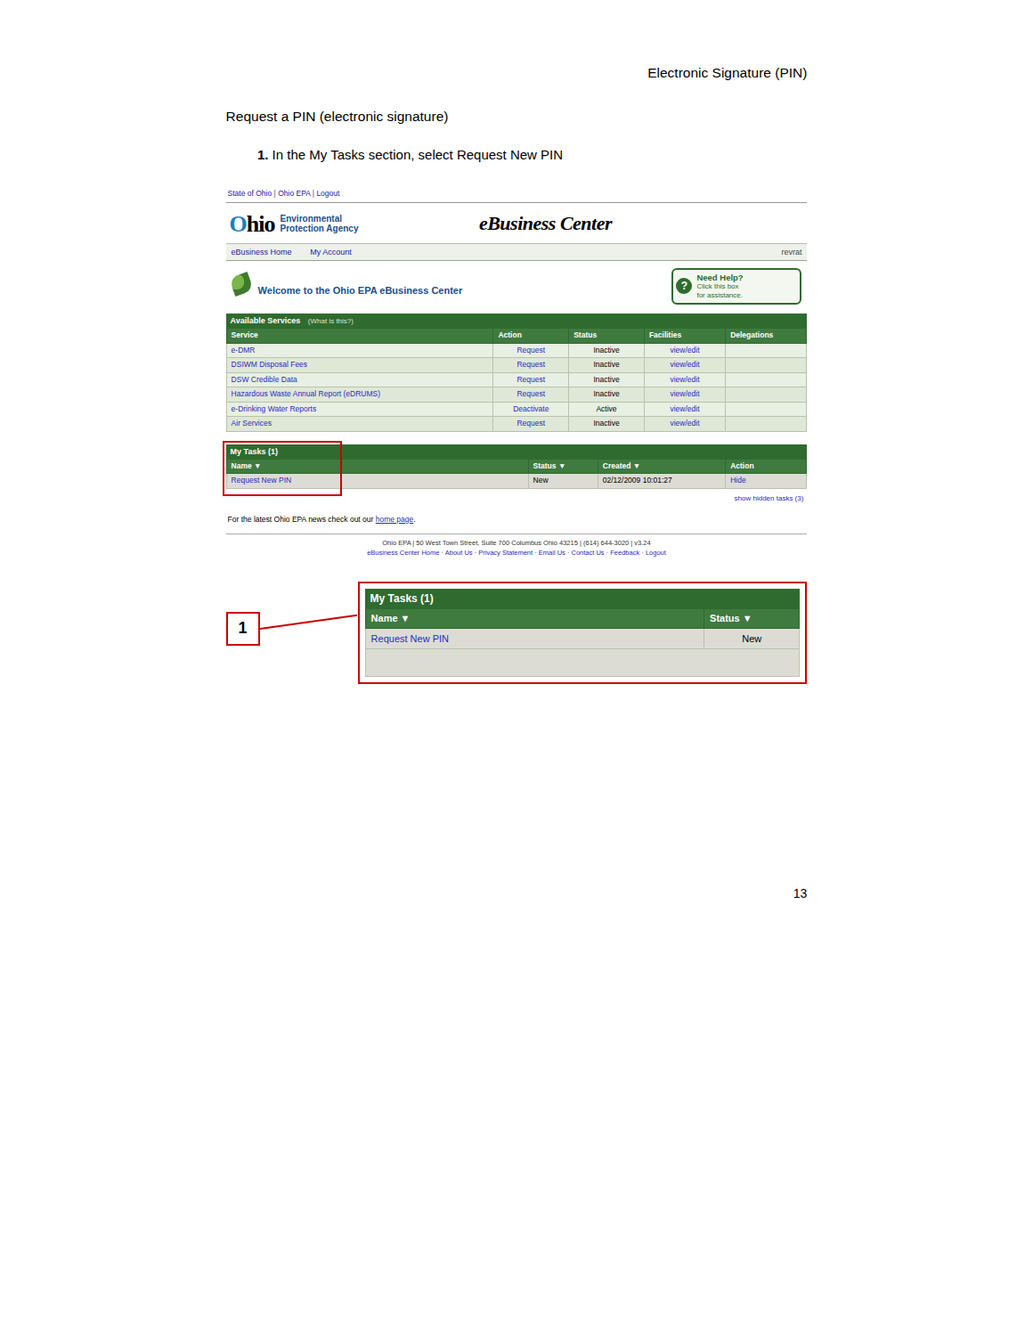Electronic Signature (PIN)
Request a PIN (electronic signature)
In the My Tasks section, select Request New PIN
State of Ohio | Ohio EPA | Logout
Ohio
Environmental
Protection Agency
eBusiness Center
eBusiness Home My Account
revrat
Welcome to the Ohio EPA eBusiness Center
? Need Help?
Click this box
for assistance.
Available Services (What is this?)
| Service | Action | Status | Facilities | Delegations |
| --- | --- | --- | --- | --- |
| e-DMR | Request | Inactive | view/edit | |
| DSIWM Disposal Fees | Request | Inactive | view/edit | |
| DSW Credible Data | Request | Inactive | view/edit | |
| Hazardous Waste Annual Report (eDRUMS) | Request | Inactive | view/edit | |
| e-Drinking Water Reports | Deactivate | Active | view/edit | |
| Air Services | Request | Inactive | view/edit | |
My Tasks (1)
| Name ▼ | Status ▼ | Created ▼ | Action |
| --- | --- | --- | --- |
| Request New PIN | New | 02/12/2009 10:01:27 | Hide |
show hidden tasks (3)
For the latest Ohio EPA news check out our home page.
Ohio EPA | 50 West Town Street, Suite 700 Columbus Ohio 43215 | (614) 644-3020 | v3.24
eBusiness Center Home · About Us · Privacy Statement · Email Us · Contact Us · Feedback · Logout
1
My Tasks (1)
| Name ▼ | Status ▼ |
| --- | --- |
| Request New PIN | New |
13